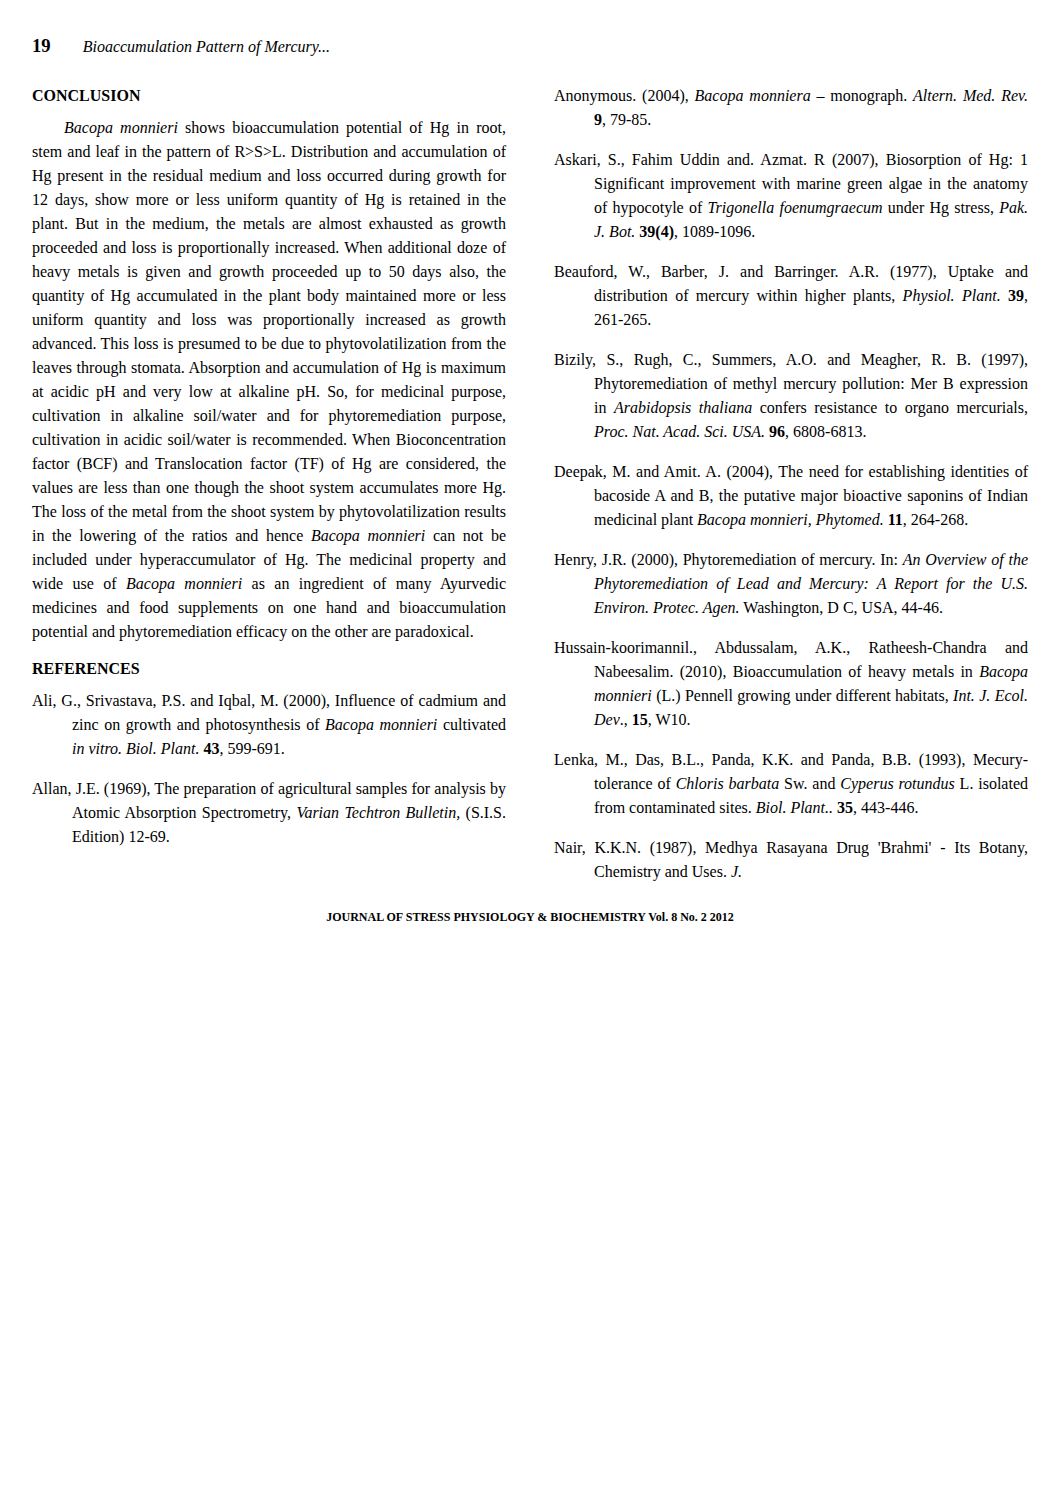19 Bioaccumulation Pattern of Mercury...
Conclusion
Bacopa monnieri shows bioaccumulation potential of Hg in root, stem and leaf in the pattern of R>S>L. Distribution and accumulation of Hg present in the residual medium and loss occurred during growth for 12 days, show more or less uniform quantity of Hg is retained in the plant. But in the medium, the metals are almost exhausted as growth proceeded and loss is proportionally increased. When additional doze of heavy metals is given and growth proceeded up to 50 days also, the quantity of Hg accumulated in the plant body maintained more or less uniform quantity and loss was proportionally increased as growth advanced. This loss is presumed to be due to phytovolatilization from the leaves through stomata. Absorption and accumulation of Hg is maximum at acidic pH and very low at alkaline pH. So, for medicinal purpose, cultivation in alkaline soil/water and for phytoremediation purpose, cultivation in acidic soil/water is recommended. When Bioconcentration factor (BCF) and Translocation factor (TF) of Hg are considered, the values are less than one though the shoot system accumulates more Hg. The loss of the metal from the shoot system by phytovolatilization results in the lowering of the ratios and hence Bacopa monnieri can not be included under hyperaccumulator of Hg. The medicinal property and wide use of Bacopa monnieri as an ingredient of many Ayurvedic medicines and food supplements on one hand and bioaccumulation potential and phytoremediation efficacy on the other are paradoxical.
References
Ali, G., Srivastava, P.S. and Iqbal, M. (2000), Influence of cadmium and zinc on growth and photosynthesis of Bacopa monnieri cultivated in vitro. Biol. Plant. 43, 599-691.
Allan, J.E. (1969), The preparation of agricultural samples for analysis by Atomic Absorption Spectrometry, Varian Techtron Bulletin, (S.I.S. Edition) 12-69.
Anonymous. (2004), Bacopa monniera – monograph. Altern. Med. Rev. 9, 79-85.
Askari, S., Fahim Uddin and. Azmat. R (2007), Biosorption of Hg: 1 Significant improvement with marine green algae in the anatomy of hypocotyle of Trigonella foenumgraecum under Hg stress, Pak. J. Bot. 39(4), 1089-1096.
Beauford, W., Barber, J. and Barringer. A.R. (1977), Uptake and distribution of mercury within higher plants, Physiol. Plant. 39, 261-265.
Bizily, S., Rugh, C., Summers, A.O. and Meagher, R. B. (1997), Phytoremediation of methyl mercury pollution: Mer B expression in Arabidopsis thaliana confers resistance to organo mercurials, Proc. Nat. Acad. Sci. USA. 96, 6808-6813.
Deepak, M. and Amit. A. (2004), The need for establishing identities of bacoside A and B, the putative major bioactive saponins of Indian medicinal plant Bacopa monnieri, Phytomed. 11, 264-268.
Henry, J.R. (2000), Phytoremediation of mercury. In: An Overview of the Phytoremediation of Lead and Mercury: A Report for the U.S. Environ. Protec. Agen. Washington, D C, USA, 44-46.
Hussain-koorimannil., Abdussalam, A.K., Ratheesh-Chandra and Nabeesalim. (2010), Bioaccumulation of heavy metals in Bacopa monnieri (L.) Pennell growing under different habitats, Int. J. Ecol. Dev., 15, W10.
Lenka, M., Das, B.L., Panda, K.K. and Panda, B.B. (1993), Mecury-tolerance of Chloris barbata Sw. and Cyperus rotundus L. isolated from contaminated sites. Biol. Plant.. 35, 443-446.
Nair, K.K.N. (1987), Medhya Rasayana Drug 'Brahmi' - Its Botany, Chemistry and Uses. J.
JOURNAL OF STRESS PHYSIOLOGY & BIOCHEMISTRY Vol. 8 No. 2 2012